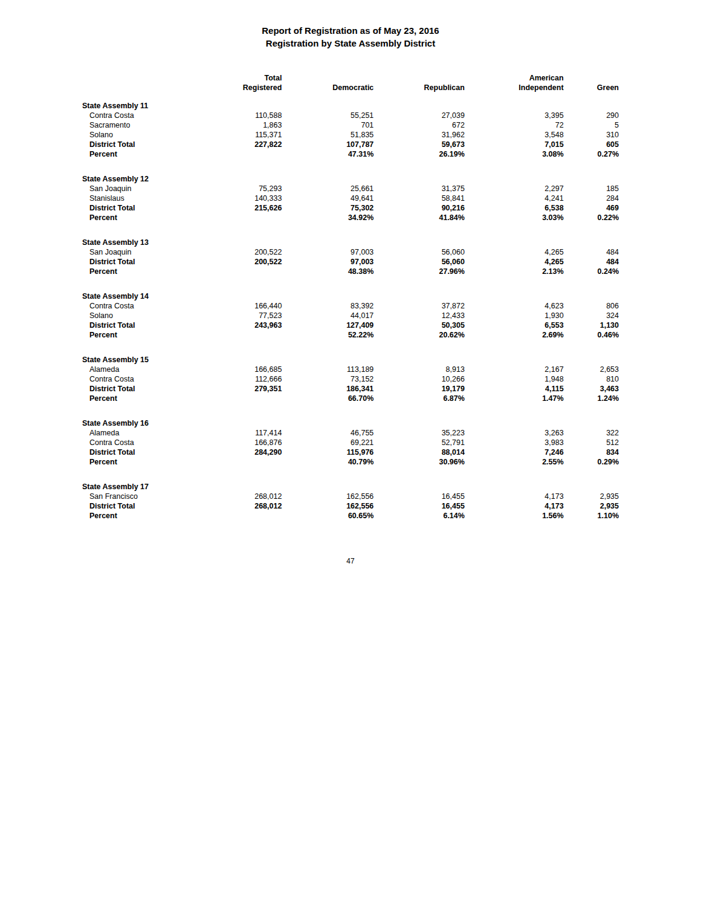Report of Registration as of May 23, 2016
Registration by State Assembly District
| | Total | | | American | |
| --- | --- | --- | --- | --- | --- |
| | Registered | Democratic | Republican | Independent | Green |
| State Assembly 11 |
| Contra Costa | 110,588 | 55,251 | 27,039 | 3,395 | 290 |
| Sacramento | 1,863 | 701 | 672 | 72 | 5 |
| Solano | 115,371 | 51,835 | 31,962 | 3,548 | 310 |
| District Total | 227,822 | 107,787 | 59,673 | 7,015 | 605 |
| Percent | | 47.31% | 26.19% | 3.08% | 0.27% |
| State Assembly 12 |
| San Joaquin | 75,293 | 25,661 | 31,375 | 2,297 | 185 |
| Stanislaus | 140,333 | 49,641 | 58,841 | 4,241 | 284 |
| District Total | 215,626 | 75,302 | 90,216 | 6,538 | 469 |
| Percent | | 34.92% | 41.84% | 3.03% | 0.22% |
| State Assembly 13 |
| San Joaquin | 200,522 | 97,003 | 56,060 | 4,265 | 484 |
| District Total | 200,522 | 97,003 | 56,060 | 4,265 | 484 |
| Percent | | 48.38% | 27.96% | 2.13% | 0.24% |
| State Assembly 14 |
| Contra Costa | 166,440 | 83,392 | 37,872 | 4,623 | 806 |
| Solano | 77,523 | 44,017 | 12,433 | 1,930 | 324 |
| District Total | 243,963 | 127,409 | 50,305 | 6,553 | 1,130 |
| Percent | | 52.22% | 20.62% | 2.69% | 0.46% |
| State Assembly 15 |
| Alameda | 166,685 | 113,189 | 8,913 | 2,167 | 2,653 |
| Contra Costa | 112,666 | 73,152 | 10,266 | 1,948 | 810 |
| District Total | 279,351 | 186,341 | 19,179 | 4,115 | 3,463 |
| Percent | | 66.70% | 6.87% | 1.47% | 1.24% |
| State Assembly 16 |
| Alameda | 117,414 | 46,755 | 35,223 | 3,263 | 322 |
| Contra Costa | 166,876 | 69,221 | 52,791 | 3,983 | 512 |
| District Total | 284,290 | 115,976 | 88,014 | 7,246 | 834 |
| Percent | | 40.79% | 30.96% | 2.55% | 0.29% |
| State Assembly 17 |
| San Francisco | 268,012 | 162,556 | 16,455 | 4,173 | 2,935 |
| District Total | 268,012 | 162,556 | 16,455 | 4,173 | 2,935 |
| Percent | | 60.65% | 6.14% | 1.56% | 1.10% |
47